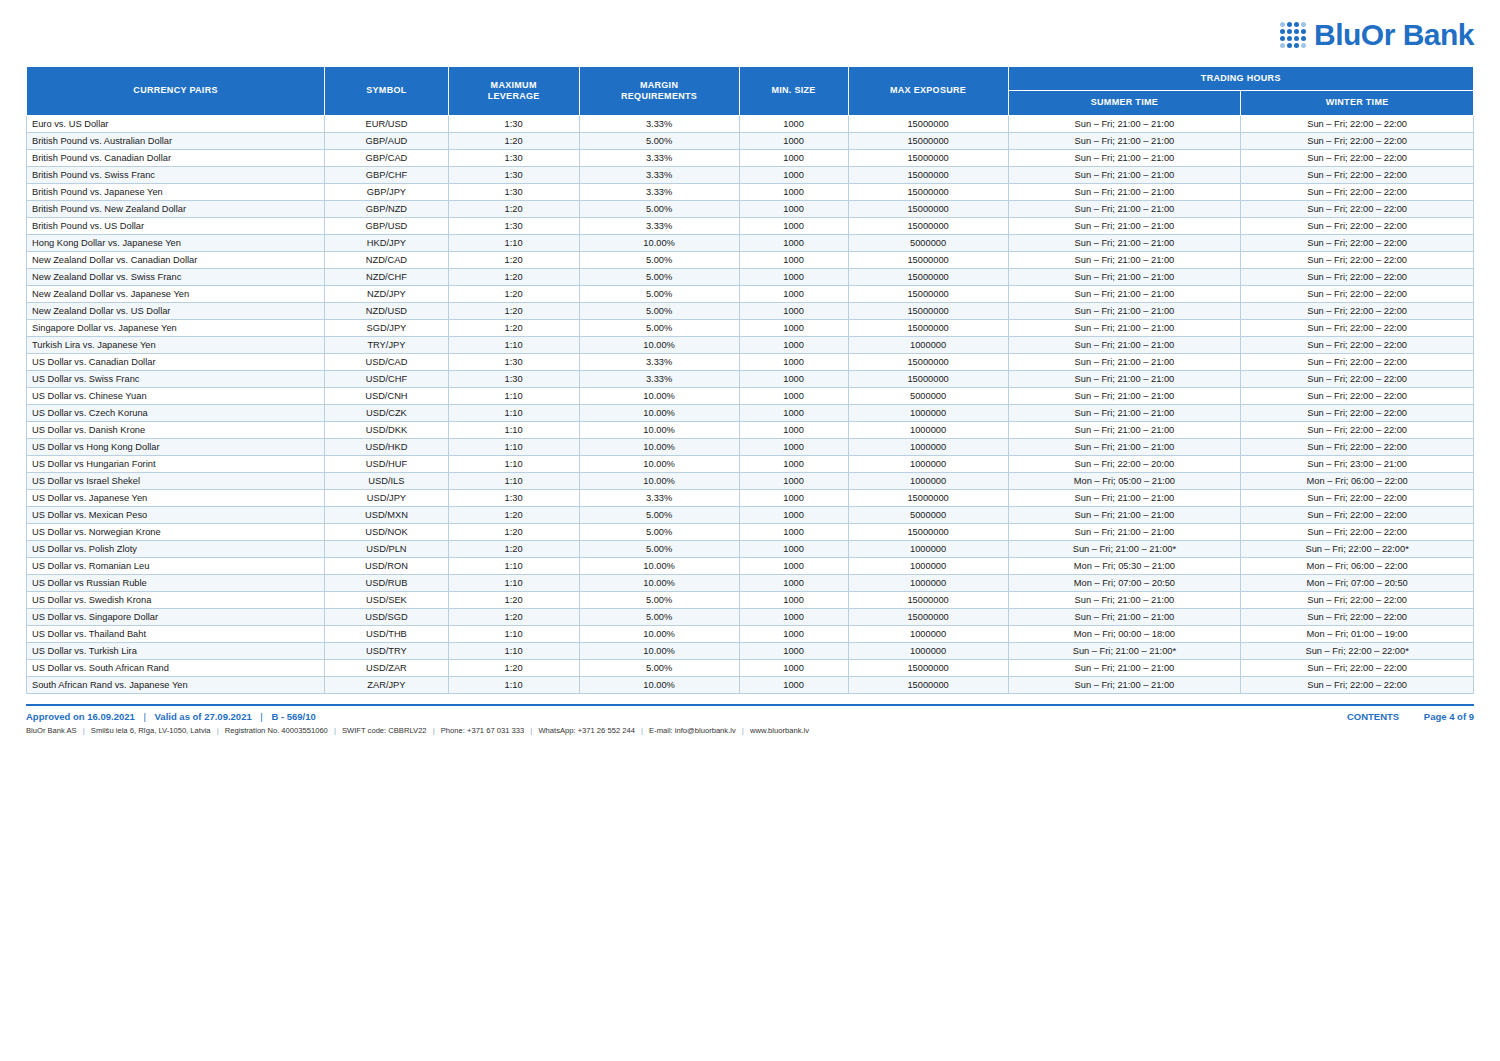BluOr Bank
| Currency pairs | Symbol | Maximum leverage | Margin requirements | Min. size | Max exposure | Trading hours |
| --- | --- | --- | --- | --- | --- | --- |
| Summer time | Winter time |
| Euro vs. US Dollar | EUR/USD | 1:30 | 3.33% | 1000 | 15000000 | Sun – Fri; 21:00 – 21:00 | Sun – Fri; 22:00 – 22:00 |
| British Pound vs. Australian Dollar | GBP/AUD | 1:20 | 5.00% | 1000 | 15000000 | Sun – Fri; 21:00 – 21:00 | Sun – Fri; 22:00 – 22:00 |
| British Pound vs. Canadian Dollar | GBP/CAD | 1:30 | 3.33% | 1000 | 15000000 | Sun – Fri; 21:00 – 21:00 | Sun – Fri; 22:00 – 22:00 |
| British Pound vs. Swiss Franc | GBP/CHF | 1:30 | 3.33% | 1000 | 15000000 | Sun – Fri; 21:00 – 21:00 | Sun – Fri; 22:00 – 22:00 |
| British Pound vs. Japanese Yen | GBP/JPY | 1:30 | 3.33% | 1000 | 15000000 | Sun – Fri; 21:00 – 21:00 | Sun – Fri; 22:00 – 22:00 |
| British Pound vs. New Zealand Dollar | GBP/NZD | 1:20 | 5.00% | 1000 | 15000000 | Sun – Fri; 21:00 – 21:00 | Sun – Fri; 22:00 – 22:00 |
| British Pound vs. US Dollar | GBP/USD | 1:30 | 3.33% | 1000 | 15000000 | Sun – Fri; 21:00 – 21:00 | Sun – Fri; 22:00 – 22:00 |
| Hong Kong Dollar vs. Japanese Yen | HKD/JPY | 1:10 | 10.00% | 1000 | 5000000 | Sun – Fri; 21:00 – 21:00 | Sun – Fri; 22:00 – 22:00 |
| New Zealand Dollar vs. Canadian Dollar | NZD/CAD | 1:20 | 5.00% | 1000 | 15000000 | Sun – Fri; 21:00 – 21:00 | Sun – Fri; 22:00 – 22:00 |
| New Zealand Dollar vs. Swiss Franc | NZD/CHF | 1:20 | 5.00% | 1000 | 15000000 | Sun – Fri; 21:00 – 21:00 | Sun – Fri; 22:00 – 22:00 |
| New Zealand Dollar vs. Japanese Yen | NZD/JPY | 1:20 | 5.00% | 1000 | 15000000 | Sun – Fri; 21:00 – 21:00 | Sun – Fri; 22:00 – 22:00 |
| New Zealand Dollar vs. US Dollar | NZD/USD | 1:20 | 5.00% | 1000 | 15000000 | Sun – Fri; 21:00 – 21:00 | Sun – Fri; 22:00 – 22:00 |
| Singapore Dollar vs. Japanese Yen | SGD/JPY | 1:20 | 5.00% | 1000 | 15000000 | Sun – Fri; 21:00 – 21:00 | Sun – Fri; 22:00 – 22:00 |
| Turkish Lira vs. Japanese Yen | TRY/JPY | 1:10 | 10.00% | 1000 | 1000000 | Sun – Fri; 21:00 – 21:00 | Sun – Fri; 22:00 – 22:00 |
| US Dollar vs. Canadian Dollar | USD/CAD | 1:30 | 3.33% | 1000 | 15000000 | Sun – Fri; 21:00 – 21:00 | Sun – Fri; 22:00 – 22:00 |
| US Dollar vs. Swiss Franc | USD/CHF | 1:30 | 3.33% | 1000 | 15000000 | Sun – Fri; 21:00 – 21:00 | Sun – Fri; 22:00 – 22:00 |
| US Dollar vs. Chinese Yuan | USD/CNH | 1:10 | 10.00% | 1000 | 5000000 | Sun – Fri; 21:00 – 21:00 | Sun – Fri; 22:00 – 22:00 |
| US Dollar vs. Czech Koruna | USD/CZK | 1:10 | 10.00% | 1000 | 1000000 | Sun – Fri; 21:00 – 21:00 | Sun – Fri; 22:00 – 22:00 |
| US Dollar vs. Danish Krone | USD/DKK | 1:10 | 10.00% | 1000 | 1000000 | Sun – Fri; 21:00 – 21:00 | Sun – Fri; 22:00 – 22:00 |
| US Dollar vs Hong Kong Dollar | USD/HKD | 1:10 | 10.00% | 1000 | 1000000 | Sun – Fri; 21:00 – 21:00 | Sun – Fri; 22:00 – 22:00 |
| US Dollar vs Hungarian Forint | USD/HUF | 1:10 | 10.00% | 1000 | 1000000 | Sun – Fri; 22:00 – 20:00 | Sun – Fri; 23:00 – 21:00 |
| US Dollar vs Israel Shekel | USD/ILS | 1:10 | 10.00% | 1000 | 1000000 | Mon – Fri; 05:00 – 21:00 | Mon – Fri; 06:00 – 22:00 |
| US Dollar vs. Japanese Yen | USD/JPY | 1:30 | 3.33% | 1000 | 15000000 | Sun – Fri; 21:00 – 21:00 | Sun – Fri; 22:00 – 22:00 |
| US Dollar vs. Mexican Peso | USD/MXN | 1:20 | 5.00% | 1000 | 5000000 | Sun – Fri; 21:00 – 21:00 | Sun – Fri; 22:00 – 22:00 |
| US Dollar vs. Norwegian Krone | USD/NOK | 1:20 | 5.00% | 1000 | 15000000 | Sun – Fri; 21:00 – 21:00 | Sun – Fri; 22:00 – 22:00 |
| US Dollar vs. Polish Zloty | USD/PLN | 1:20 | 5.00% | 1000 | 1000000 | Sun – Fri; 21:00 – 21:00* | Sun – Fri; 22:00 – 22:00* |
| US Dollar vs. Romanian Leu | USD/RON | 1:10 | 10.00% | 1000 | 1000000 | Mon – Fri; 05:30 – 21:00 | Mon – Fri; 06:00 – 22:00 |
| US Dollar vs Russian Ruble | USD/RUB | 1:10 | 10.00% | 1000 | 1000000 | Mon – Fri; 07:00 – 20:50 | Mon – Fri; 07:00 – 20:50 |
| US Dollar vs. Swedish Krona | USD/SEK | 1:20 | 5.00% | 1000 | 15000000 | Sun – Fri; 21:00 – 21:00 | Sun – Fri; 22:00 – 22:00 |
| US Dollar vs. Singapore Dollar | USD/SGD | 1:20 | 5.00% | 1000 | 15000000 | Sun – Fri; 21:00 – 21:00 | Sun – Fri; 22:00 – 22:00 |
| US Dollar vs. Thailand Baht | USD/THB | 1:10 | 10.00% | 1000 | 1000000 | Mon – Fri; 00:00 – 18:00 | Mon – Fri; 01:00 – 19:00 |
| US Dollar vs. Turkish Lira | USD/TRY | 1:10 | 10.00% | 1000 | 1000000 | Sun – Fri; 21:00 – 21:00* | Sun – Fri; 22:00 – 22:00* |
| US Dollar vs. South African Rand | USD/ZAR | 1:20 | 5.00% | 1000 | 15000000 | Sun – Fri; 21:00 – 21:00 | Sun – Fri; 22:00 – 22:00 |
| South African Rand vs. Japanese Yen | ZAR/JPY | 1:10 | 10.00% | 1000 | 15000000 | Sun – Fri; 21:00 – 21:00 | Sun – Fri; 22:00 – 22:00 |
Approved on 16.09.2021 | Valid as of 27.09.2021 | B - 569/10
CONTENTS Page 4 of 9
BluOr Bank AS | Smilšu iela 6, Rīga, LV-1050, Latvia | Registration No. 40003551060 | SWIFT code: CBBRLV22 | Phone: +371 67 031 333 | WhatsApp: +371 26 552 244 | E-mail: info@bluorbank.lv | www.bluorbank.lv